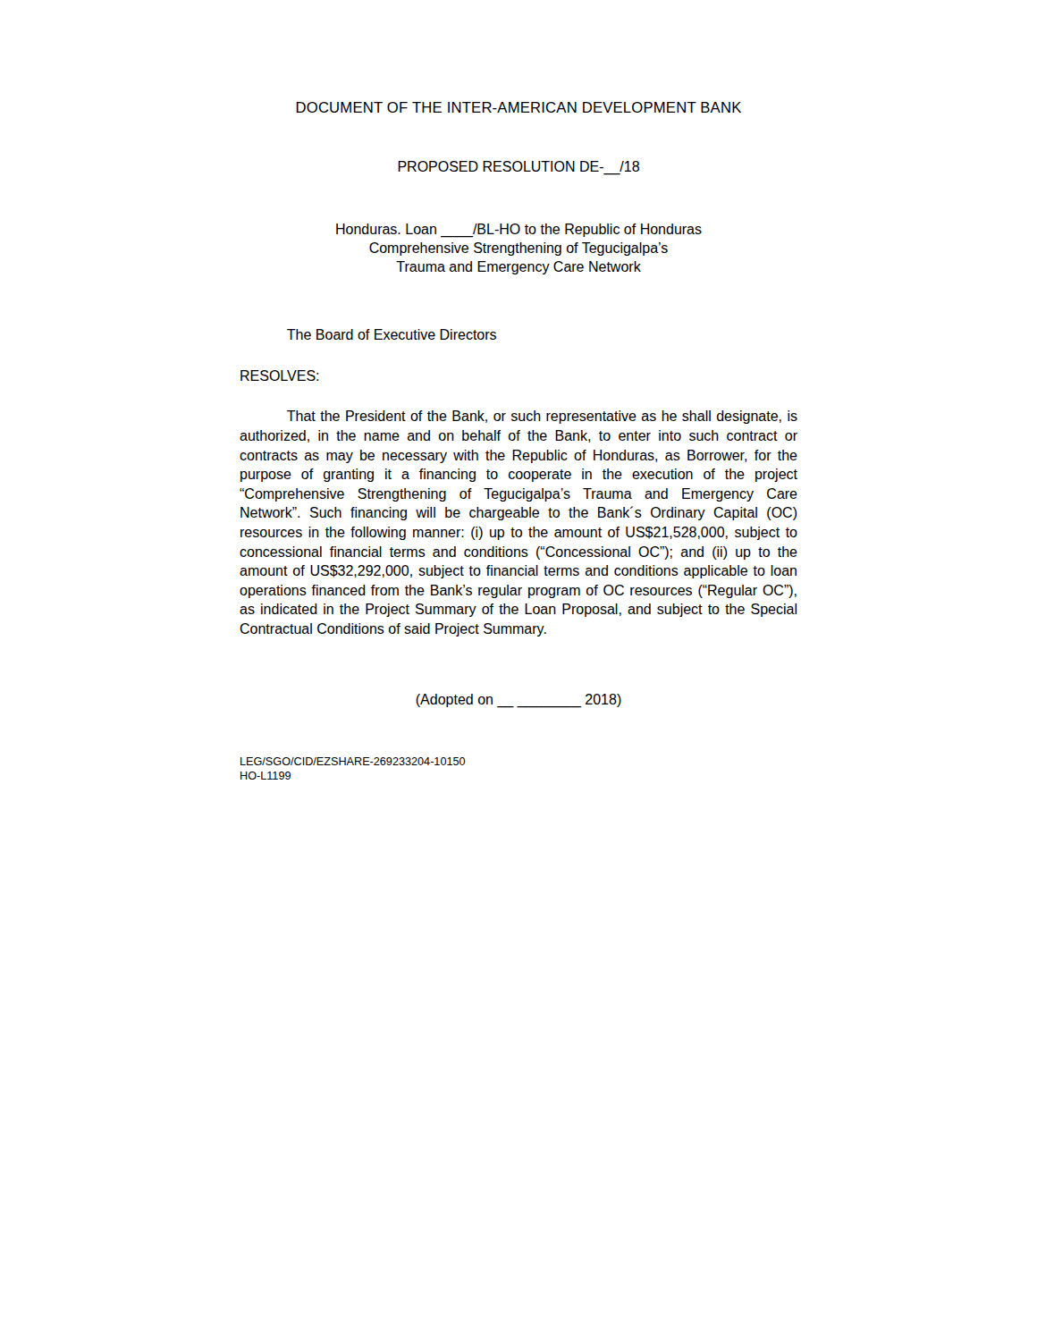DOCUMENT OF THE INTER-AMERICAN DEVELOPMENT BANK
PROPOSED RESOLUTION DE-__/18
Honduras. Loan ____/BL-HO to the Republic of Honduras
Comprehensive Strengthening of Tegucigalpa’s
Trauma and Emergency Care Network
The Board of Executive Directors
RESOLVES:
That the President of the Bank, or such representative as he shall designate, is authorized, in the name and on behalf of the Bank, to enter into such contract or contracts as may be necessary with the Republic of Honduras, as Borrower, for the purpose of granting it a financing to cooperate in the execution of the project “Comprehensive Strengthening of Tegucigalpa’s Trauma and Emergency Care Network”. Such financing will be chargeable to the Bank´s Ordinary Capital (OC) resources in the following manner: (i) up to the amount of US$21,528,000, subject to concessional financial terms and conditions (“Concessional OC”); and (ii) up to the amount of US$32,292,000, subject to financial terms and conditions applicable to loan operations financed from the Bank’s regular program of OC resources (“Regular OC”), as indicated in the Project Summary of the Loan Proposal, and subject to the Special Contractual Conditions of said Project Summary.
(Adopted on __ ________ 2018)
LEG/SGO/CID/EZSHARE-269233204-10150
HO-L1199